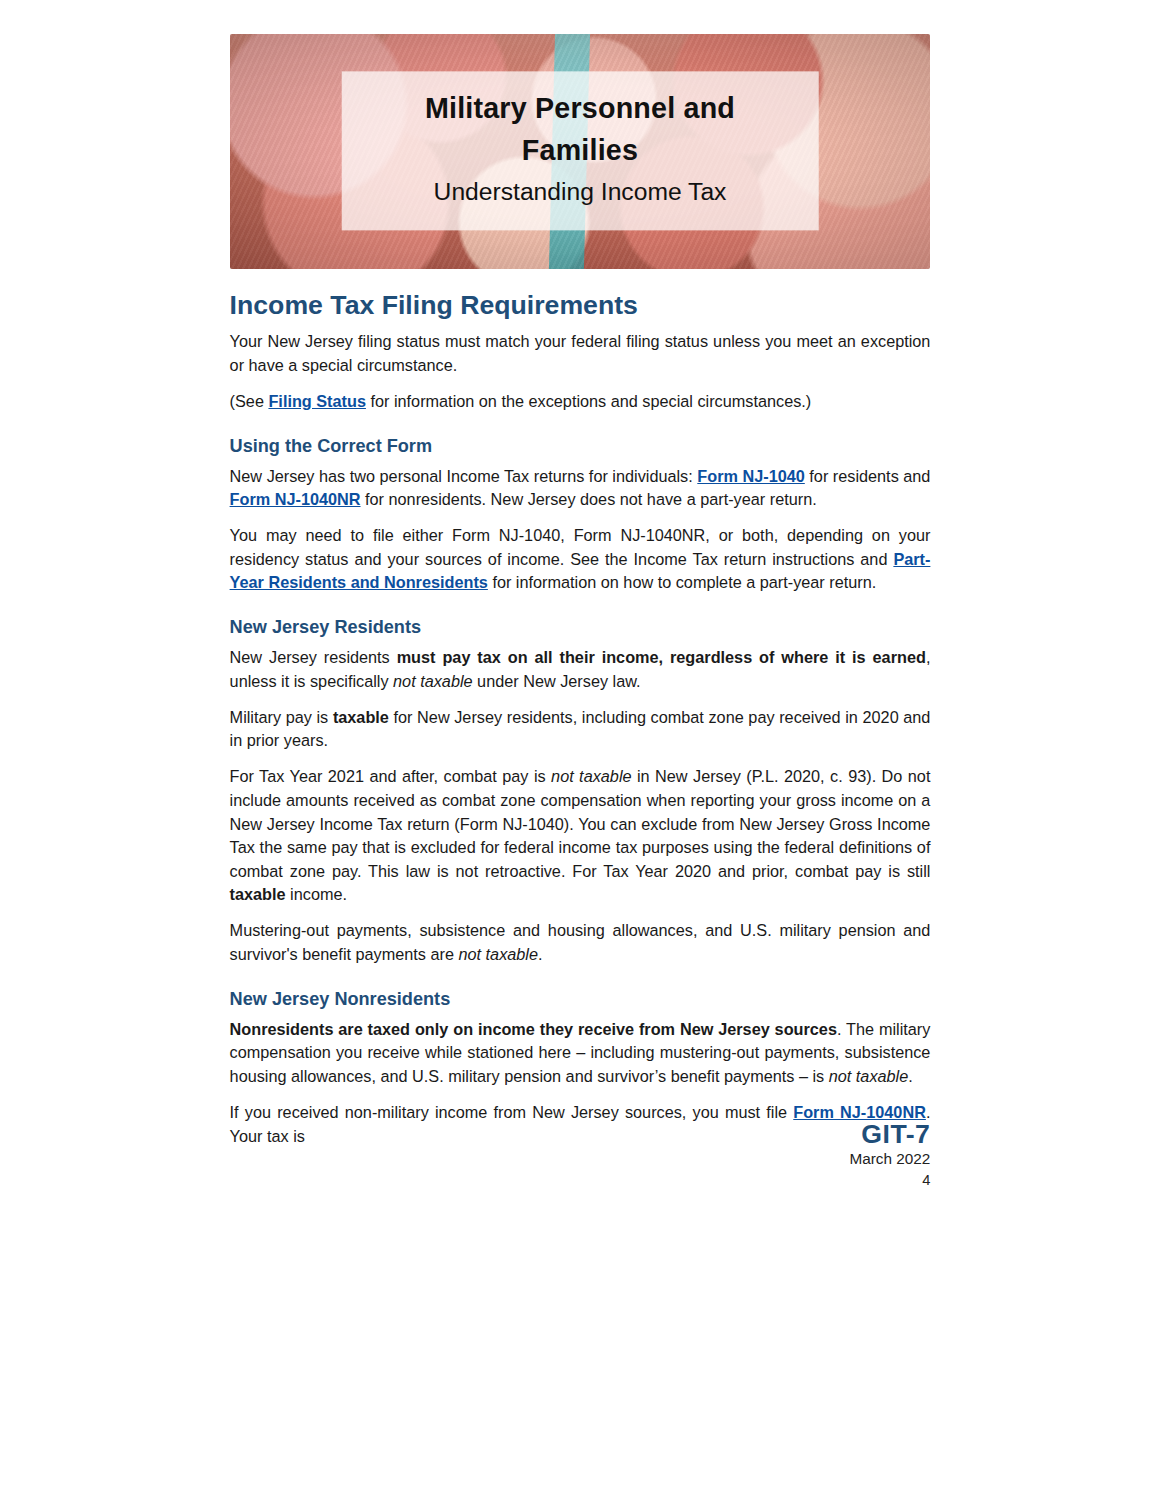Military Personnel and Families
Understanding Income Tax
Income Tax Filing Requirements
Your New Jersey filing status must match your federal filing status unless you meet an exception or have a special circumstance.
(See Filing Status for information on the exceptions and special circumstances.)
Using the Correct Form
New Jersey has two personal Income Tax returns for individuals: Form NJ-1040 for residents and Form NJ-1040NR for nonresidents. New Jersey does not have a part-year return.
You may need to file either Form NJ-1040, Form NJ-1040NR, or both, depending on your residency status and your sources of income. See the Income Tax return instructions and Part-Year Residents and Nonresidents for information on how to complete a part-year return.
New Jersey Residents
New Jersey residents must pay tax on all their income, regardless of where it is earned, unless it is specifically not taxable under New Jersey law.
Military pay is taxable for New Jersey residents, including combat zone pay received in 2020 and in prior years.
For Tax Year 2021 and after, combat pay is not taxable in New Jersey (P.L. 2020, c. 93). Do not include amounts received as combat zone compensation when reporting your gross income on a New Jersey Income Tax return (Form NJ-1040). You can exclude from New Jersey Gross Income Tax the same pay that is excluded for federal income tax purposes using the federal definitions of combat zone pay. This law is not retroactive. For Tax Year 2020 and prior, combat pay is still taxable income.
Mustering-out payments, subsistence and housing allowances, and U.S. military pension and survivor's benefit payments are not taxable.
New Jersey Nonresidents
Nonresidents are taxed only on income they receive from New Jersey sources. The military compensation you receive while stationed here – including mustering-out payments, subsistence housing allowances, and U.S. military pension and survivor’s benefit payments – is not taxable.
If you received non-military income from New Jersey sources, you must file Form NJ-1040NR. Your tax is
GIT-7
March 2022
4